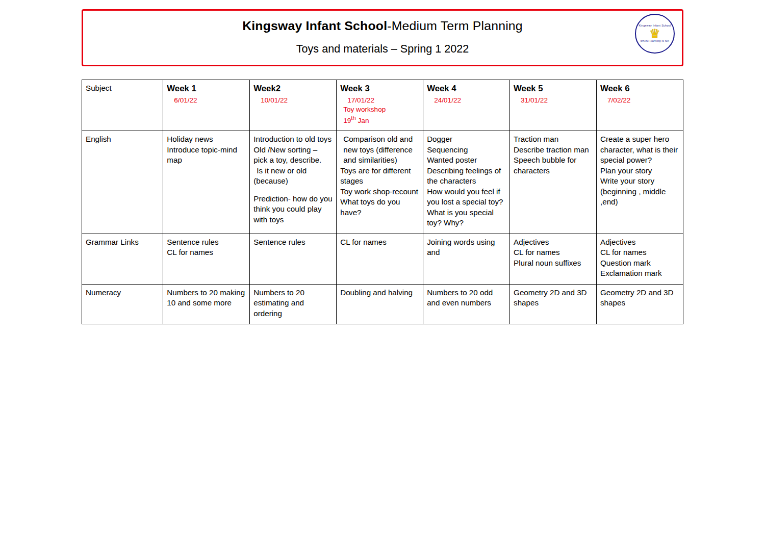Kingsway Infant School
♛
where learning is fun
Kingsway Infant School-Medium Term Planning
Toys and materials – Spring 1 2022
| Subject | Week 1 6/01/22 | Week2 10/01/22 | Week 3 17/01/22 Toy workshop 19 th Jan | Week 4 24/01/22 | Week 5 31/01/22 | Week 6 7/02/22 |
| --- | --- | --- | --- | --- | --- | --- |
| English | Holiday news Introduce topic-mind map | Introduction to old toys Old /New sorting – pick a toy, describe. Is it new or old (because) Prediction- how do you think you could play with toys | Comparison old and new toys (difference and similarities) Toys are for different stages Toy work shop-recount What toys do you have? | Dogger Sequencing Wanted poster Describing feelings of the characters How would you feel if you lost a special toy? What is you special toy? Why? | Traction man Describe traction man Speech bubble for characters | Create a super hero character, what is their special power? Plan your story Write your story (beginning , middle ,end) |
| Grammar Links | Sentence rules CL for names | Sentence rules | CL for names | Joining words using and | Adjectives CL for names Plural noun suffixes | Adjectives CL for names Question mark Exclamation mark |
| Numeracy | Numbers to 20 making 10 and some more | Numbers to 20 estimating and ordering | Doubling and halving | Numbers to 20 odd and even numbers | Geometry 2D and 3D shapes | Geometry 2D and 3D shapes |